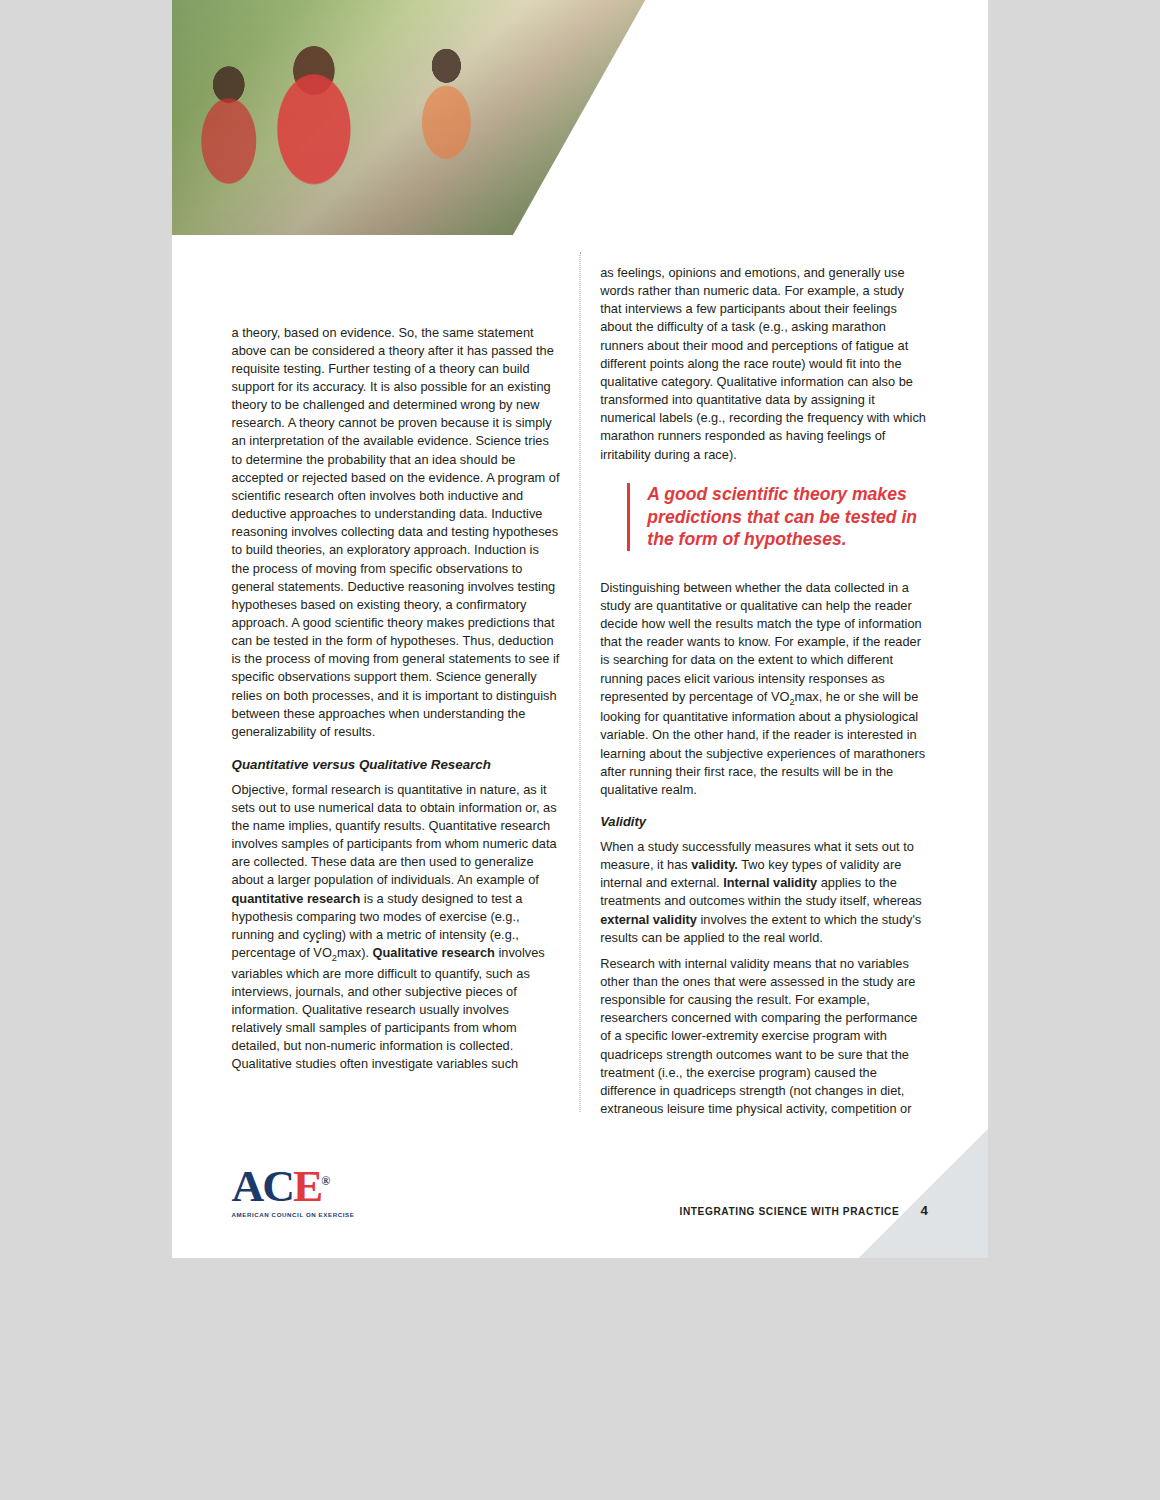a theory, based on evidence. So, the same statement above can be considered a theory after it has passed the requisite testing. Further testing of a theory can build support for its accuracy. It is also possible for an existing theory to be challenged and determined wrong by new research. A theory cannot be proven because it is simply an interpretation of the available evidence. Science tries to determine the probability that an idea should be accepted or rejected based on the evidence. A program of scientific research often involves both inductive and deductive approaches to understanding data. Inductive reasoning involves collecting data and testing hypotheses to build theories, an exploratory approach. Induction is the process of moving from specific observations to general statements. Deductive reasoning involves testing hypotheses based on existing theory, a confirmatory approach. A good scientific theory makes predictions that can be tested in the form of hypotheses. Thus, deduction is the process of moving from general statements to see if specific observations support them. Science generally relies on both processes, and it is important to distinguish between these approaches when understanding the generalizability of results.
Quantitative versus Qualitative Research
Objective, formal research is quantitative in nature, as it sets out to use numerical data to obtain information or, as the name implies, quantify results. Quantitative research involves samples of participants from whom numeric data are collected. These data are then used to generalize about a larger population of individuals. An example of quantitative research is a study designed to test a hypothesis comparing two modes of exercise (e.g., running and cycling) with a metric of intensity (e.g., percentage of VO2max). Qualitative research involves variables which are more difficult to quantify, such as interviews, journals, and other subjective pieces of information. Qualitative research usually involves relatively small samples of participants from whom detailed, but non-numeric information is collected. Qualitative studies often investigate variables such
as feelings, opinions and emotions, and generally use words rather than numeric data. For example, a study that interviews a few participants about their feelings about the difficulty of a task (e.g., asking marathon runners about their mood and perceptions of fatigue at different points along the race route) would fit into the qualitative category. Qualitative information can also be transformed into quantitative data by assigning it numerical labels (e.g., recording the frequency with which marathon runners responded as having feelings of irritability during a race).
A good scientific theory makes predictions that can be tested in the form of hypotheses.
Distinguishing between whether the data collected in a study are quantitative or qualitative can help the reader decide how well the results match the type of information that the reader wants to know. For example, if the reader is searching for data on the extent to which different running paces elicit various intensity responses as represented by percentage of VO2max, he or she will be looking for quantitative information about a physiological variable. On the other hand, if the reader is interested in learning about the subjective experiences of marathoners after running their first race, the results will be in the qualitative realm.
Validity
When a study successfully measures what it sets out to measure, it has validity. Two key types of validity are internal and external. Internal validity applies to the treatments and outcomes within the study itself, whereas external validity involves the extent to which the study's results can be applied to the real world.
Research with internal validity means that no variables other than the ones that were assessed in the study are responsible for causing the result. For example, researchers concerned with comparing the performance of a specific lower-extremity exercise program with quadriceps strength outcomes want to be sure that the treatment (i.e., the exercise program) caused the difference in quadriceps strength (not changes in diet, extraneous leisure time physical activity, competition or
ACE®
American Council on Exercise
Integrating Science With Practice 4